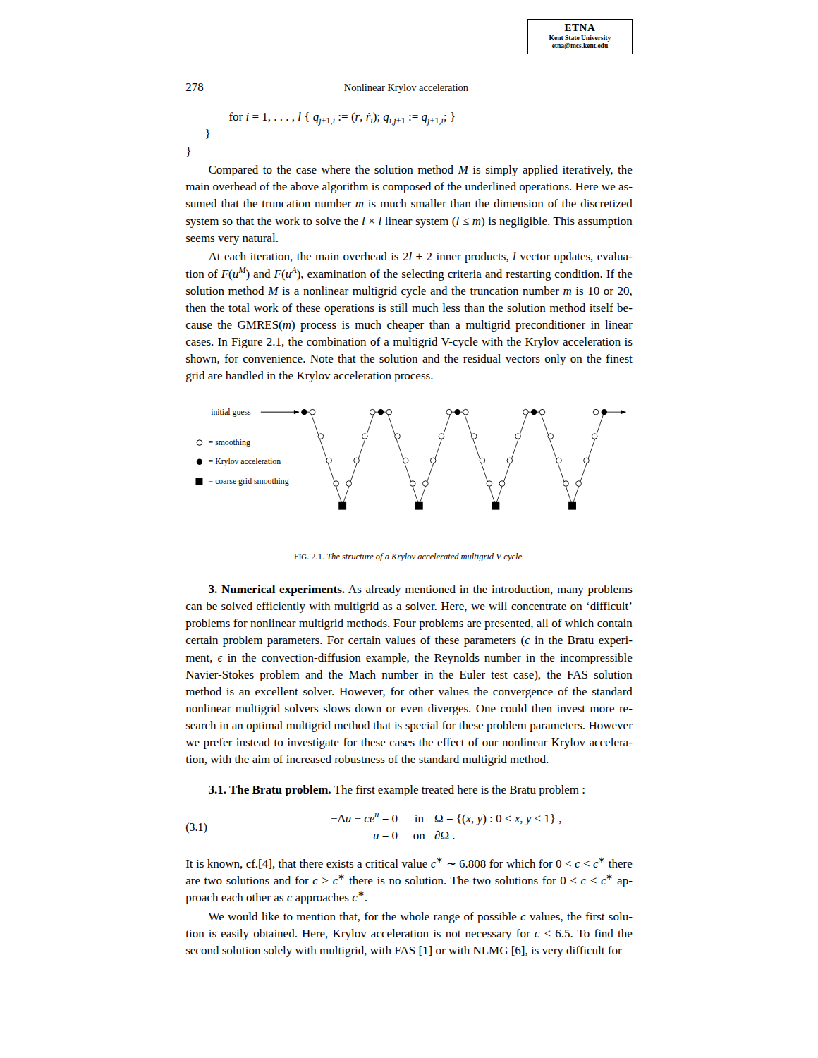ETNA
Kent State University
etna@mcs.kent.edu
278
Nonlinear Krylov acceleration
for i = 1, . . . , l { qj+1,i := (r, ṙi); qi,j+1 := qj+1,i; }
}
}
Compared to the case where the solution method M is simply applied iteratively, the main overhead of the above algorithm is composed of the underlined operations. Here we assumed that the truncation number m is much smaller than the dimension of the discretized system so that the work to solve the l × l linear system (l ≤ m) is negligible. This assumption seems very natural.
At each iteration, the main overhead is 2l + 2 inner products, l vector updates, evaluation of F(uM) and F(uA), examination of the selecting criteria and restarting condition. If the solution method M is a nonlinear multigrid cycle and the truncation number m is 10 or 20, then the total work of these operations is still much less than the solution method itself because the GMRES(m) process is much cheaper than a multigrid preconditioner in linear cases. In Figure 2.1, the combination of a multigrid V-cycle with the Krylov acceleration is shown, for convenience. Note that the solution and the residual vectors only on the finest grid are handled in the Krylov acceleration process.
initial guess = smoothing = Krylov acceleration = coarse grid smoothing
FIG. 2.1. The structure of a Krylov accelerated multigrid V-cycle.
3. Numerical experiments. As already mentioned in the introduction, many problems can be solved efficiently with multigrid as a solver. Here, we will concentrate on ‘difficult’ problems for nonlinear multigrid methods. Four problems are presented, all of which contain certain problem parameters. For certain values of these parameters (c in the Bratu experiment, ϵ in the convection-diffusion example, the Reynolds number in the incompressible Navier-Stokes problem and the Mach number in the Euler test case), the FAS solution method is an excellent solver. However, for other values the convergence of the standard nonlinear multigrid solvers slows down or even diverges. One could then invest more research in an optimal multigrid method that is special for these problem parameters. However we prefer instead to investigate for these cases the effect of our nonlinear Krylov acceleration, with the aim of increased robustness of the standard multigrid method.
3.1. The Bratu problem. The first example treated here is the Bratu problem :
(3.1)
| −Δ u − ce u = 0 | in | Ω = {( x , y ) : 0 < x , y < 1} , |
| u = 0 | on | ∂Ω . |
It is known, cf.[4], that there exists a critical value c∗ ∼ 6.808 for which for 0 < c < c∗ there are two solutions and for c > c∗ there is no solution. The two solutions for 0 < c < c∗ approach each other as c approaches c∗.
We would like to mention that, for the whole range of possible c values, the first solution is easily obtained. Here, Krylov acceleration is not necessary for c < 6.5. To find the second solution solely with multigrid, with FAS [1] or with NLMG [6], is very difficult for